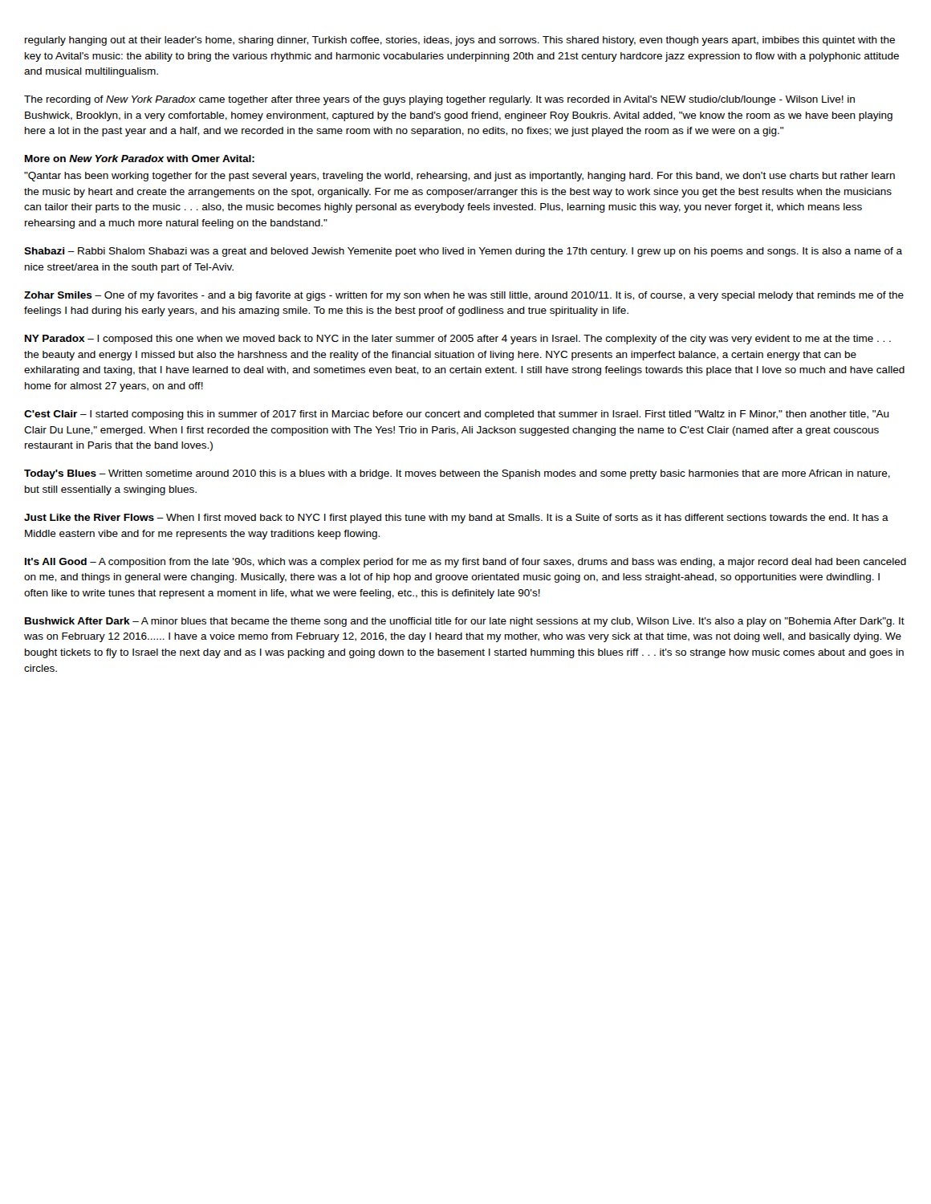regularly hanging out at their leader's home, sharing dinner, Turkish coffee, stories, ideas, joys and sorrows. This shared history, even though years apart, imbibes this quintet with the key to Avital's music: the ability to bring the various rhythmic and harmonic vocabularies underpinning 20th and 21st century hardcore jazz expression to flow with a polyphonic attitude and musical multilingualism.
The recording of New York Paradox came together after three years of the guys playing together regularly. It was recorded in Avital's NEW studio/club/lounge - Wilson Live! in Bushwick, Brooklyn, in a very comfortable, homey environment, captured by the band's good friend, engineer Roy Boukris. Avital added, "we know the room as we have been playing here a lot in the past year and a half, and we recorded in the same room with no separation, no edits, no fixes; we just played the room as if we were on a gig."
More on New York Paradox with Omer Avital:
"Qantar has been working together for the past several years, traveling the world, rehearsing, and just as importantly, hanging hard. For this band, we don't use charts but rather learn the music by heart and create the arrangements on the spot, organically. For me as composer/arranger this is the best way to work since you get the best results when the musicians can tailor their parts to the music . . . also, the music becomes highly personal as everybody feels invested. Plus, learning music this way, you never forget it, which means less rehearsing and a much more natural feeling on the bandstand."
Shabazi – Rabbi Shalom Shabazi was a great and beloved Jewish Yemenite poet who lived in Yemen during the 17th century. I grew up on his poems and songs. It is also a name of a nice street/area in the south part of Tel-Aviv.
Zohar Smiles – One of my favorites - and a big favorite at gigs - written for my son when he was still little, around 2010/11. It is, of course, a very special melody that reminds me of the feelings I had during his early years, and his amazing smile. To me this is the best proof of godliness and true spirituality in life.
NY Paradox – I composed this one when we moved back to NYC in the later summer of 2005 after 4 years in Israel. The complexity of the city was very evident to me at the time . . . the beauty and energy I missed but also the harshness and the reality of the financial situation of living here. NYC presents an imperfect balance, a certain energy that can be exhilarating and taxing, that I have learned to deal with, and sometimes even beat, to an certain extent. I still have strong feelings towards this place that I love so much and have called home for almost 27 years, on and off!
C'est Clair – I started composing this in summer of 2017 first in Marciac before our concert and completed that summer in Israel. First titled "Waltz in F Minor," then another title, "Au Clair Du Lune," emerged. When I first recorded the composition with The Yes! Trio in Paris, Ali Jackson suggested changing the name to C'est Clair (named after a great couscous restaurant in Paris that the band loves.)
Today's Blues – Written sometime around 2010 this is a blues with a bridge. It moves between the Spanish modes and some pretty basic harmonies that are more African in nature, but still essentially a swinging blues.
Just Like the River Flows – When I first moved back to NYC I first played this tune with my band at Smalls. It is a Suite of sorts as it has different sections towards the end. It has a Middle eastern vibe and for me represents the way traditions keep flowing.
It's All Good – A composition from the late '90s, which was a complex period for me as my first band of four saxes, drums and bass was ending, a major record deal had been canceled on me, and things in general were changing. Musically, there was a lot of hip hop and groove orientated music going on, and less straight-ahead, so opportunities were dwindling. I often like to write tunes that represent a moment in life, what we were feeling, etc., this is definitely late 90's!
Bushwick After Dark – A minor blues that became the theme song and the unofficial title for our late night sessions at my club, Wilson Live. It's also a play on "Bohemia After Dark"g. It was on February 12 2016...... I have a voice memo from February 12, 2016, the day I heard that my mother, who was very sick at that time, was not doing well, and basically dying. We bought tickets to fly to Israel the next day and as I was packing and going down to the basement I started humming this blues riff . . . it's so strange how music comes about and goes in circles.